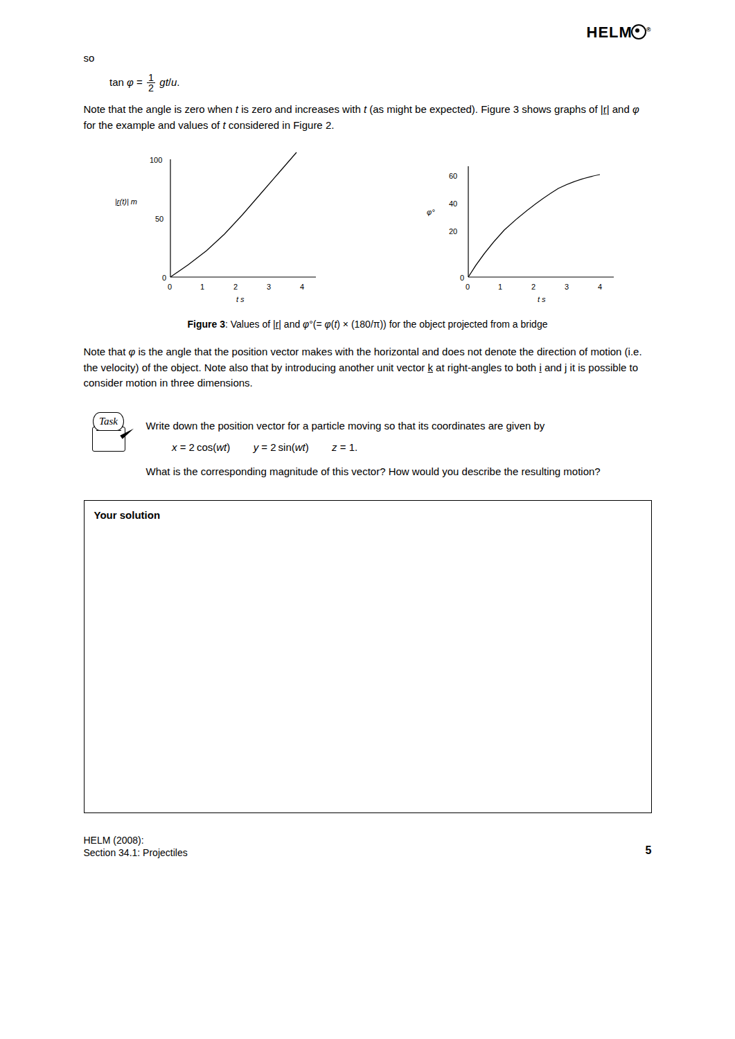HELM®
so
tan φ = 12 gt/u.
Note that the angle is zero when t is zero and increases with t (as might be expected). Figure 3 shows graphs of |r| and φ for the example and values of t considered in Figure 2.
100 50 0 0 1 2 3 4 |r(t)| m t s
60 40 20 0 0 1 2 3 4 φ° t s
Figure 3: Values of |r| and φ°(= φ(t) × (180/π)) for the object projected from a bridge
Note that φ is the angle that the position vector makes with the horizontal and does not denote the direction of motion (i.e. the velocity) of the object. Note also that by introducing another unit vector k at right-angles to both i and j it is possible to consider motion in three dimensions.
Task
Write down the position vector for a particle moving so that its coordinates are given by
x = 2 cos(wt) y = 2 sin(wt) z = 1.
What is the corresponding magnitude of this vector? How would you describe the resulting motion?
Your solution
HELM (2008):
Section 34.1: Projectiles
5